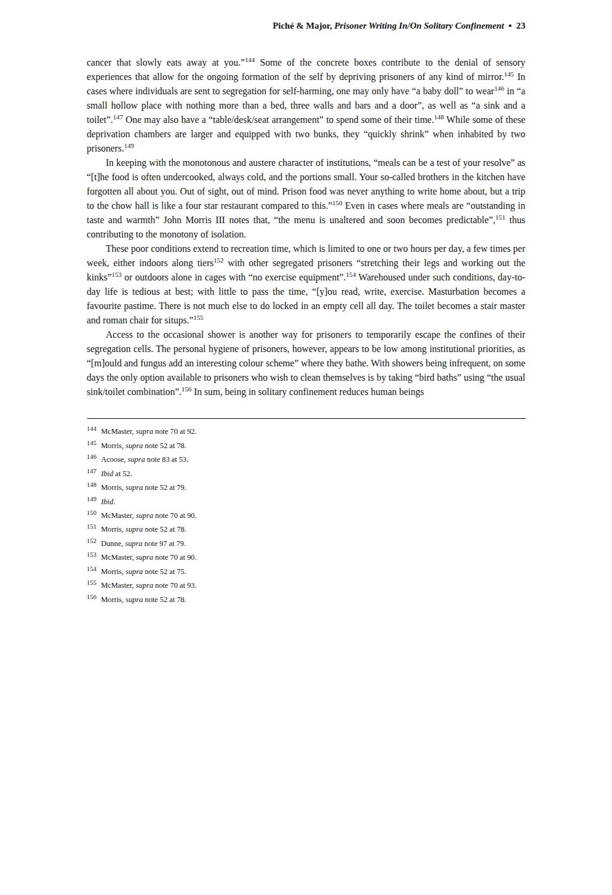Piché & Major, Prisoner Writing In/On Solitary Confinement▪23
cancer that slowly eats away at you.”144 Some of the concrete boxes contribute to the denial of sensory experiences that allow for the ongoing formation of the self by depriving prisoners of any kind of mirror.145 In cases where individuals are sent to segregation for self-harming, one may only have “a baby doll” to wear146 in “a small hollow place with nothing more than a bed, three walls and bars and a door”, as well as “a sink and a toilet”.147 One may also have a “table/desk/seat arrangement” to spend some of their time.148 While some of these deprivation chambers are larger and equipped with two bunks, they “quickly shrink” when inhabited by two prisoners.149
In keeping with the monotonous and austere character of institutions, “meals can be a test of your resolve” as “[t]he food is often undercooked, always cold, and the portions small. Your so-called brothers in the kitchen have forgotten all about you. Out of sight, out of mind. Prison food was never anything to write home about, but a trip to the chow hall is like a four star restaurant compared to this.”150 Even in cases where meals are “outstanding in taste and warmth” John Morris III notes that, “the menu is unaltered and soon becomes predictable”,151 thus contributing to the monotony of isolation.
These poor conditions extend to recreation time, which is limited to one or two hours per day, a few times per week, either indoors along tiers152 with other segregated prisoners “stretching their legs and working out the kinks”153 or outdoors alone in cages with “no exercise equipment”.154 Warehoused under such conditions, day-to-day life is tedious at best; with little to pass the time, “[y]ou read, write, exercise. Masturbation becomes a favourite pastime. There is not much else to do locked in an empty cell all day. The toilet becomes a stair master and roman chair for situps.”155
Access to the occasional shower is another way for prisoners to temporarily escape the confines of their segregation cells. The personal hygiene of prisoners, however, appears to be low among institutional priorities, as “[m]ould and fungus add an interesting colour scheme” where they bathe. With showers being infrequent, on some days the only option available to prisoners who wish to clean themselves is by taking “bird baths” using “the usual sink/toilet combination”.156 In sum, being in solitary confinement reduces human beings
144 McMaster, supra note 70 at 92.
145 Morris, supra note 52 at 78.
146 Acoose, supra note 83 at 53.
147 Ibid at 52.
148 Morris, supra note 52 at 79.
149 Ibid.
150 McMaster, supra note 70 at 90.
151 Morris, supra note 52 at 78.
152 Dunne, supra note 97 at 79.
153 McMaster, supra note 70 at 90.
154 Morris, supra note 52 at 75.
155 McMaster, supra note 70 at 93.
156 Morris, supra note 52 at 78.